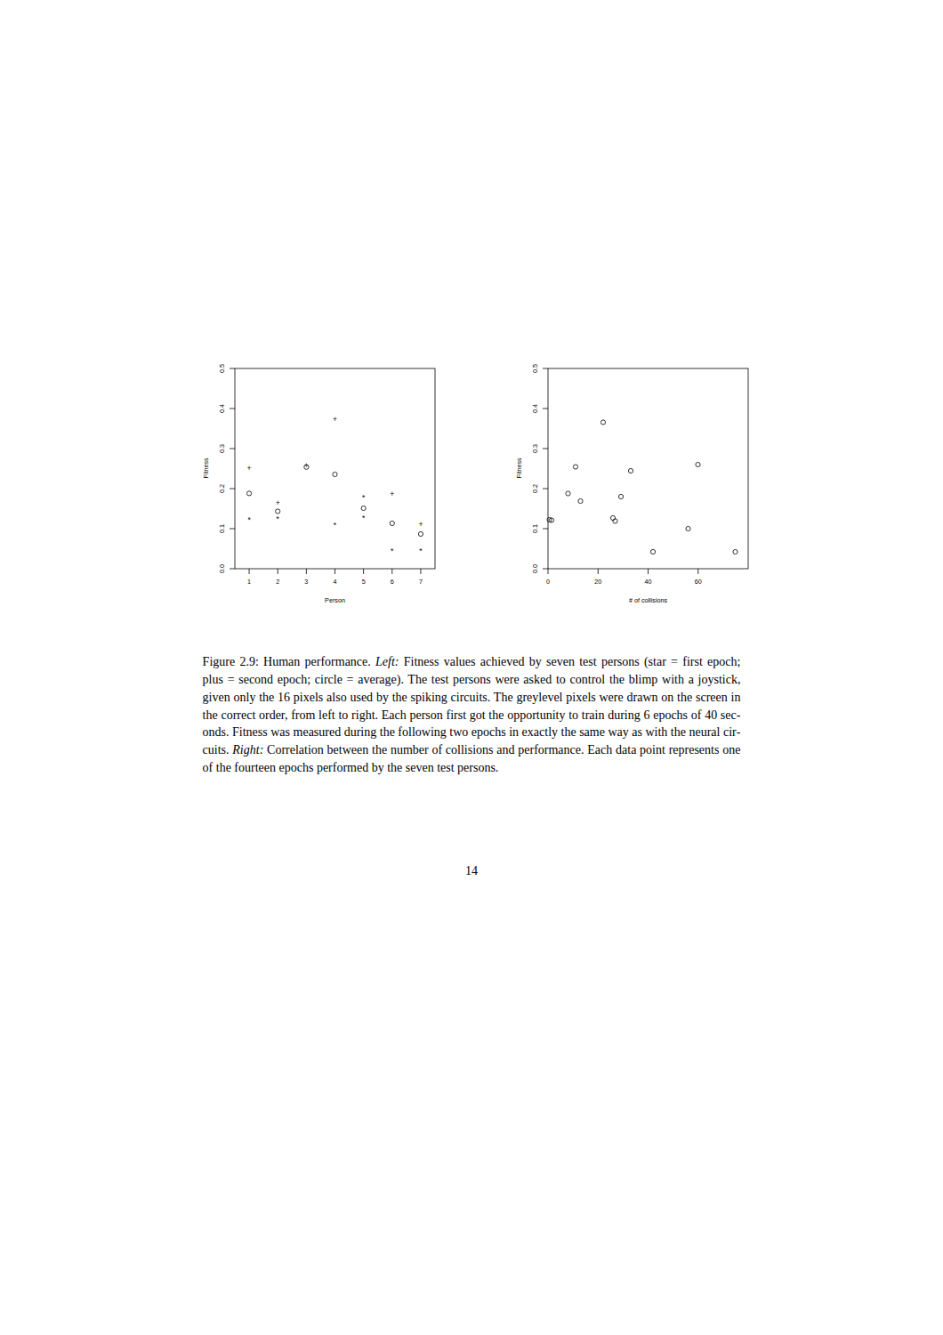0.0 0.1 0.2 0.3 0.4 0.5 Fitness 1 2 3 4 5 6 7 Person + * + * + + * * * + * + *
0.0 0.1 0.2 0.3 0.4 0.5 Fitness 0 20 40 60 # of collisions
Figure 2.9: Human performance. Left: Fitness values achieved by seven test persons (star = first epoch; plus = second epoch; circle = average). The test persons were asked to control the blimp with a joystick, given only the 16 pixels also used by the spiking circuits. The greylevel pixels were drawn on the screen in the correct order, from left to right. Each person first got the opportunity to train during 6 epochs of 40 seconds. Fitness was measured during the following two epochs in exactly the same way as with the neural circuits. Right: Correlation between the number of collisions and performance. Each data point represents one of the fourteen epochs performed by the seven test persons.
14